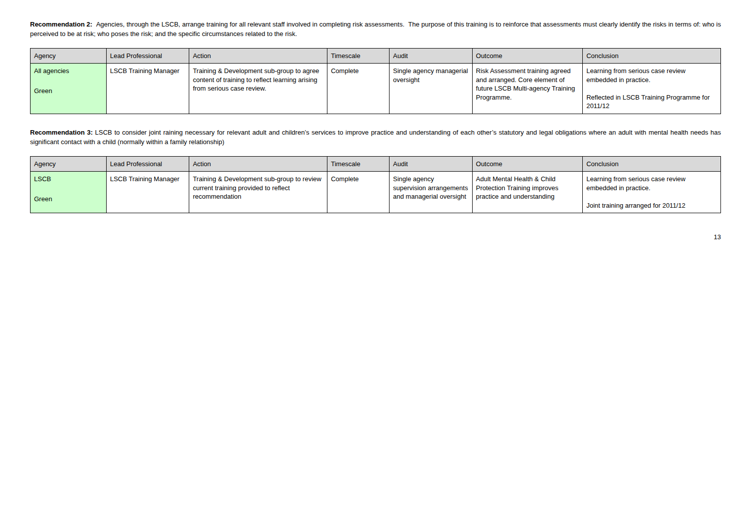Recommendation 2: Agencies, through the LSCB, arrange training for all relevant staff involved in completing risk assessments. The purpose of this training is to reinforce that assessments must clearly identify the risks in terms of: who is perceived to be at risk; who poses the risk; and the specific circumstances related to the risk.
| Agency | Lead Professional | Action | Timescale | Audit | Outcome | Conclusion |
| --- | --- | --- | --- | --- | --- | --- |
| All agencies Green | LSCB Training Manager | Training & Development sub-group to agree content of training to reflect learning arising from serious case review. | Complete | Single agency managerial oversight | Risk Assessment training agreed and arranged. Core element of future LSCB Multi-agency Training Programme. | Learning from serious case review embedded in practice. Reflected in LSCB Training Programme for 2011/12 |
Recommendation 3: LSCB to consider joint raining necessary for relevant adult and children’s services to improve practice and understanding of each other’s statutory and legal obligations where an adult with mental health needs has significant contact with a child (normally within a family relationship)
| Agency | Lead Professional | Action | Timescale | Audit | Outcome | Conclusion |
| --- | --- | --- | --- | --- | --- | --- |
| LSCB Green | LSCB Training Manager | Training & Development sub-group to review current training provided to reflect recommendation | Complete | Single agency supervision arrangements and managerial oversight | Adult Mental Health & Child Protection Training improves practice and understanding | Learning from serious case review embedded in practice. Joint training arranged for 2011/12 |
13